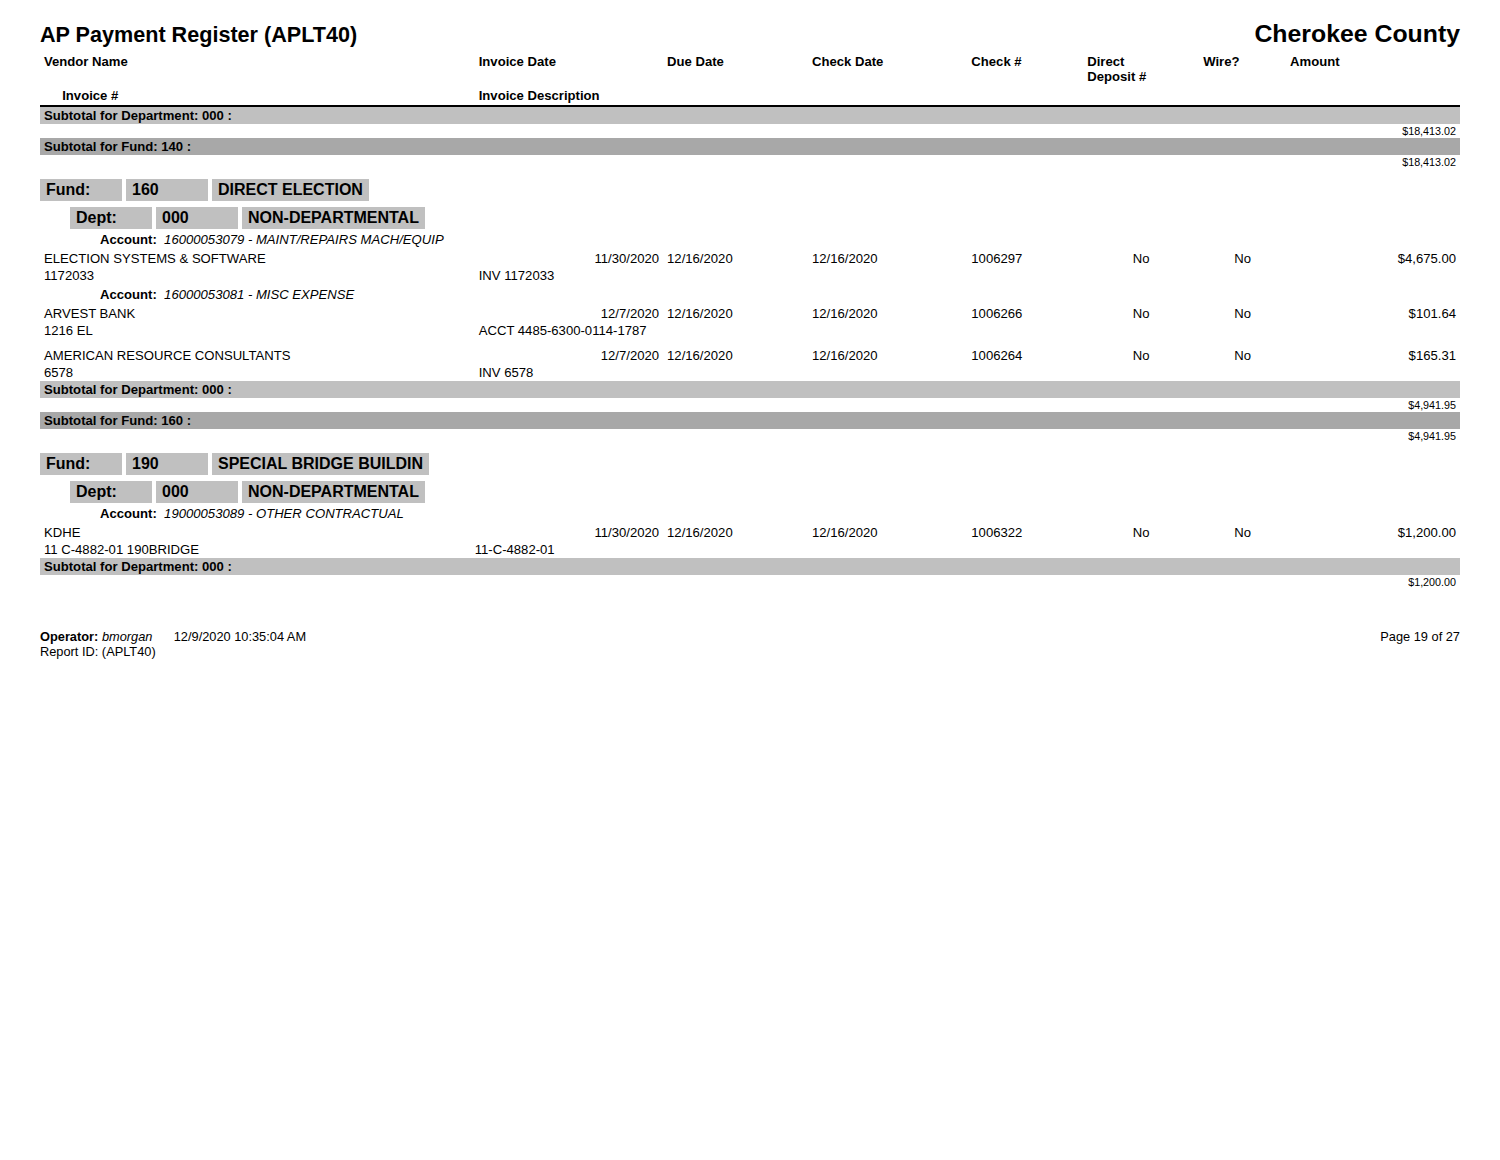AP Payment Register (APLT40)
Cherokee County
| Vendor Name | Invoice Date | Due Date | Check Date | Check # | Direct Deposit # | Wire? | Amount |
| --- | --- | --- | --- | --- | --- | --- | --- |
| Invoice # | Invoice Description | | | | | |
| Subtotal for Department: 000 : |
| | $18,413.02 |
| Subtotal for Fund: 140 : |
| | $18,413.02 |
Fund: 160 DIRECT ELECTION
Dept: 000 NON-DEPARTMENTAL
Account: 16000053079 - MAINT/REPAIRS MACH/EQUIP
| ELECTION SYSTEMS & SOFTWARE | 11/30/2020 | 12/16/2020 | 12/16/2020 | 1006297 | No | No | $4,675.00 |
| 1172033 | INV 1172033 | |
Account: 16000053081 - MISC EXPENSE
| ARVEST BANK | 12/7/2020 | 12/16/2020 | 12/16/2020 | 1006266 | No | No | $101.64 |
| 1216 EL | ACCT 4485-6300-0114-1787 | |
| AMERICAN RESOURCE CONSULTANTS | 12/7/2020 | 12/16/2020 | 12/16/2020 | 1006264 | No | No | $165.31 |
| 6578 | INV 6578 | |
| Subtotal for Department: 000 : |
| | $4,941.95 |
| Subtotal for Fund: 160 : |
| | $4,941.95 |
Fund: 190 SPECIAL BRIDGE BUILDIN
Dept: 000 NON-DEPARTMENTAL
Account: 19000053089 - OTHER CONTRACTUAL
| KDHE | 11/30/2020 | 12/16/2020 | 12/16/2020 | 1006322 | No | No | $1,200.00 |
| 11 C-4882-01 190BRIDGE | 11-C-4882-01 | |
| Subtotal for Department: 000 : |
| | $1,200.00 |
Operator: bmorgan 12/9/2020 10:35:04 AM
Report ID: (APLT40)
Page 19 of 27